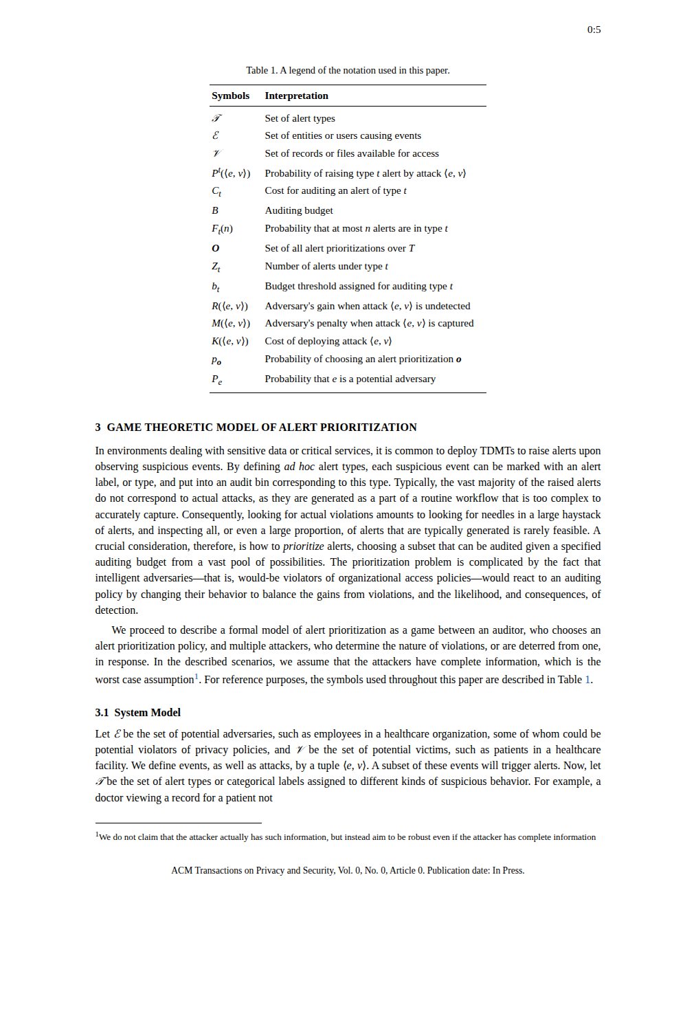0:5
Table 1. A legend of the notation used in this paper.
| Symbols | Interpretation |
| --- | --- |
| 𝒯 | Set of alert types |
| ℰ | Set of entities or users causing events |
| 𝒱 | Set of records or files available for access |
| P t (⟨ e , v ⟩) | Probability of raising type t alert by attack ⟨ e , v ⟩ |
| C t | Cost for auditing an alert of type t |
| B | Auditing budget |
| F t ( n ) | Probability that at most n alerts are in type t |
| O | Set of all alert prioritizations over T |
| Z t | Number of alerts under type t |
| b t | Budget threshold assigned for auditing type t |
| R (⟨ e , v ⟩) | Adversary's gain when attack ⟨ e , v ⟩ is undetected |
| M (⟨ e , v ⟩) | Adversary's penalty when attack ⟨ e , v ⟩ is captured |
| K (⟨ e , v ⟩) | Cost of deploying attack ⟨ e , v ⟩ |
| p o | Probability of choosing an alert prioritization o |
| P e | Probability that e is a potential adversary |
3 GAME THEORETIC MODEL OF ALERT PRIORITIZATION
In environments dealing with sensitive data or critical services, it is common to deploy TDMTs to raise alerts upon observing suspicious events. By defining ad hoc alert types, each suspicious event can be marked with an alert label, or type, and put into an audit bin corresponding to this type. Typically, the vast majority of the raised alerts do not correspond to actual attacks, as they are generated as a part of a routine workflow that is too complex to accurately capture. Consequently, looking for actual violations amounts to looking for needles in a large haystack of alerts, and inspecting all, or even a large proportion, of alerts that are typically generated is rarely feasible. A crucial consideration, therefore, is how to prioritize alerts, choosing a subset that can be audited given a specified auditing budget from a vast pool of possibilities. The prioritization problem is complicated by the fact that intelligent adversaries—that is, would-be violators of organizational access policies—would react to an auditing policy by changing their behavior to balance the gains from violations, and the likelihood, and consequences, of detection.
We proceed to describe a formal model of alert prioritization as a game between an auditor, who chooses an alert prioritization policy, and multiple attackers, who determine the nature of violations, or are deterred from one, in response. In the described scenarios, we assume that the attackers have complete information, which is the worst case assumption1. For reference purposes, the symbols used throughout this paper are described in Table 1.
3.1 System Model
Let ℰ be the set of potential adversaries, such as employees in a healthcare organization, some of whom could be potential violators of privacy policies, and 𝒱 be the set of potential victims, such as patients in a healthcare facility. We define events, as well as attacks, by a tuple ⟨e, v⟩. A subset of these events will trigger alerts. Now, let 𝒯 be the set of alert types or categorical labels assigned to different kinds of suspicious behavior. For example, a doctor viewing a record for a patient not
1We do not claim that the attacker actually has such information, but instead aim to be robust even if the attacker has complete information
ACM Transactions on Privacy and Security, Vol. 0, No. 0, Article 0. Publication date: In Press.